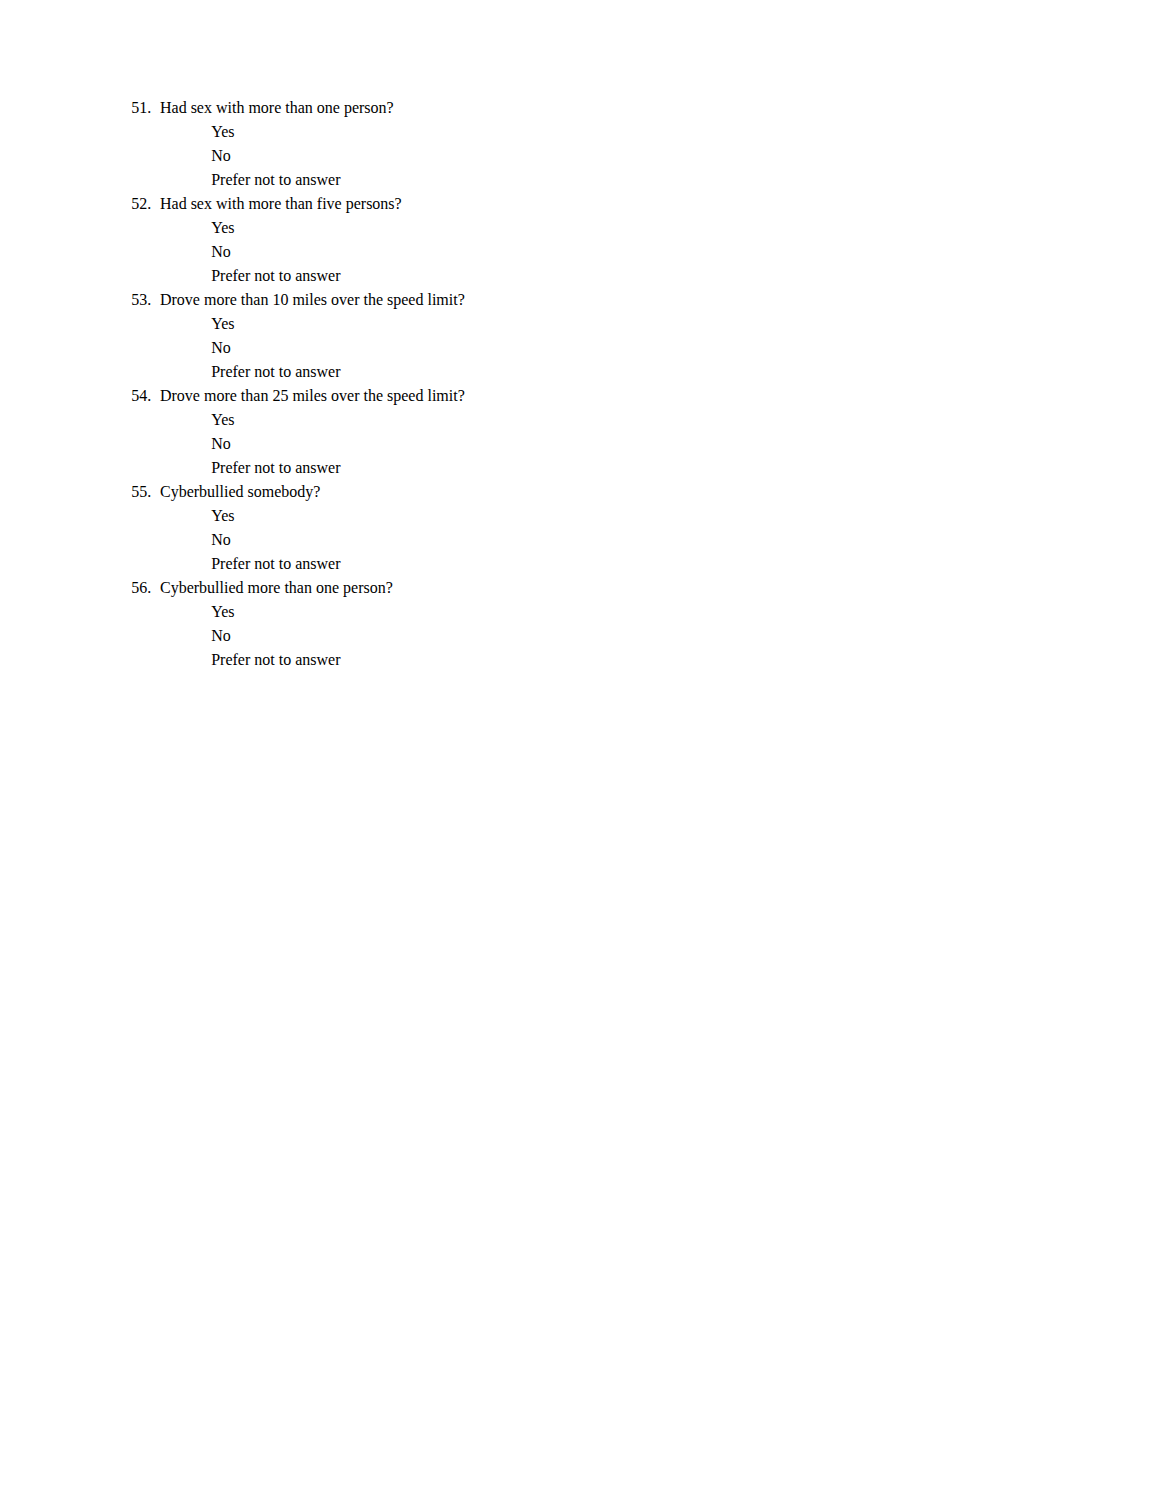Had sex with more than one person?
Yes
No
Prefer not to answer
Had sex with more than five persons?
Yes
No
Prefer not to answer
Drove more than 10 miles over the speed limit?
Yes
No
Prefer not to answer
Drove more than 25 miles over the speed limit?
Yes
No
Prefer not to answer
Cyberbullied somebody?
Yes
No
Prefer not to answer
Cyberbullied more than one person?
Yes
No
Prefer not to answer